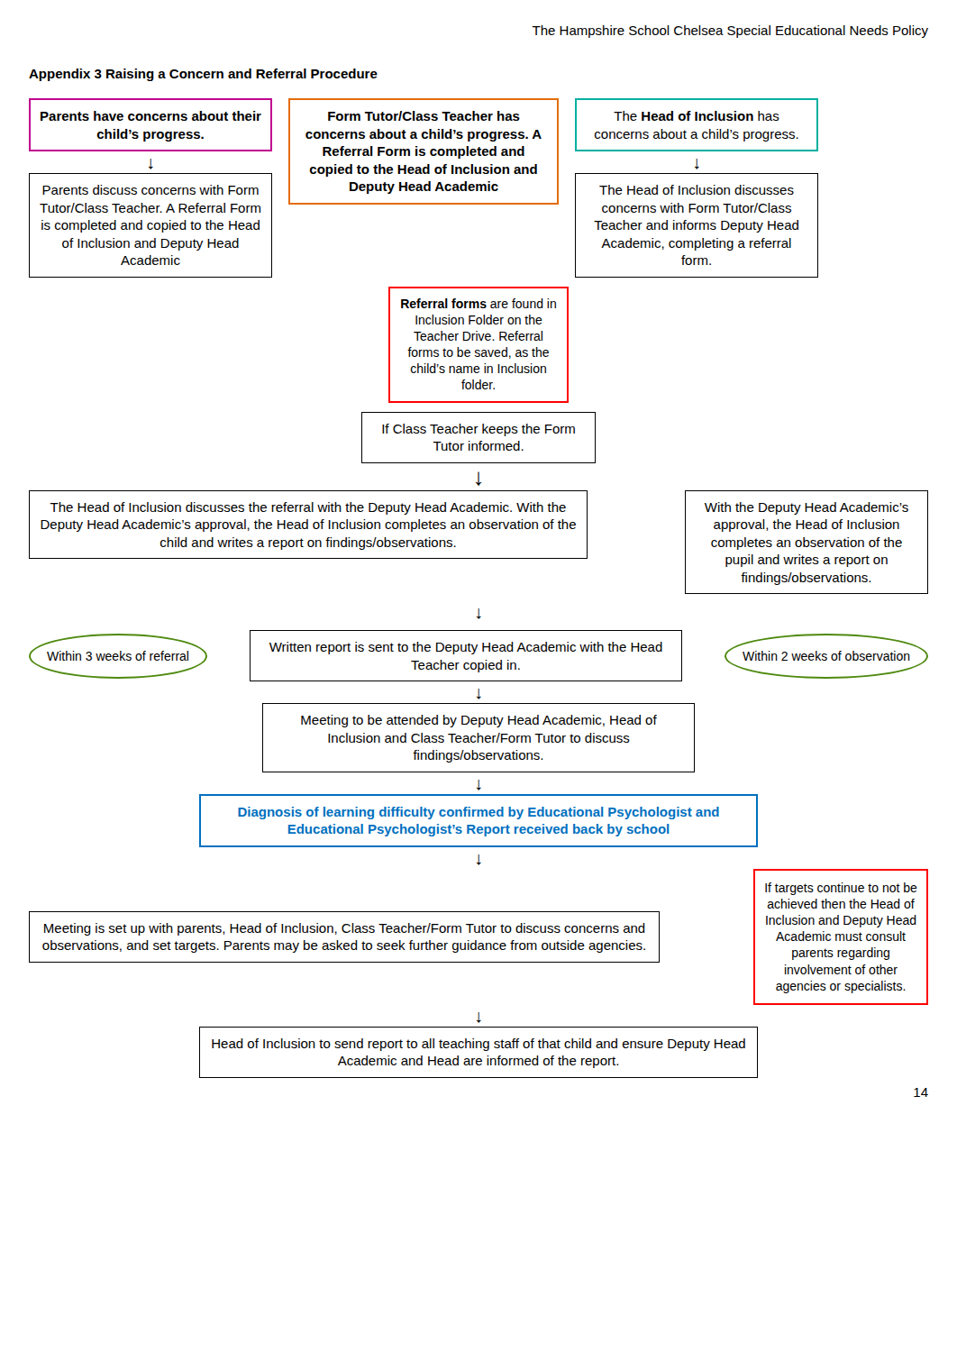The Hampshire School Chelsea Special Educational Needs Policy
Appendix 3 Raising a Concern and Referral Procedure
Parents have concerns about their child’s progress.
↓
Parents discuss concerns with Form Tutor/Class Teacher. A Referral Form is completed and copied to the Head of Inclusion and Deputy Head Academic
Form Tutor/Class Teacher has concerns about a child’s progress. A Referral Form is completed and copied to the Head of Inclusion and Deputy Head Academic
The Head of Inclusion has concerns about a child’s progress.
↓
The Head of Inclusion discusses concerns with Form Tutor/Class Teacher and informs Deputy Head Academic, completing a referral form.
Referral forms are found in Inclusion Folder on the Teacher Drive. Referral forms to be saved, as the child’s name in Inclusion folder.
If Class Teacher keeps the Form Tutor informed.
↓
The Head of Inclusion discusses the referral with the Deputy Head Academic. With the Deputy Head Academic’s approval, the Head of Inclusion completes an observation of the child and writes a report on findings/observations.
With the Deputy Head Academic’s approval, the Head of Inclusion completes an observation of the pupil and writes a report on findings/observations.
↓
Within 3 weeks of referral
Written report is sent to the Deputy Head Academic with the Head Teacher copied in.
Within 2 weeks of observation
↓
Meeting to be attended by Deputy Head Academic, Head of Inclusion and Class Teacher/Form Tutor to discuss findings/observations.
↓
Diagnosis of learning difficulty confirmed by Educational Psychologist and Educational Psychologist’s Report received back by school
↓
Meeting is set up with parents, Head of Inclusion, Class Teacher/Form Tutor to discuss concerns and observations, and set targets. Parents may be asked to seek further guidance from outside agencies.
If targets continue to not be achieved then the Head of Inclusion and Deputy Head Academic must consult parents regarding involvement of other agencies or specialists.
↓
Head of Inclusion to send report to all teaching staff of that child and ensure Deputy Head Academic and Head are informed of the report.
14